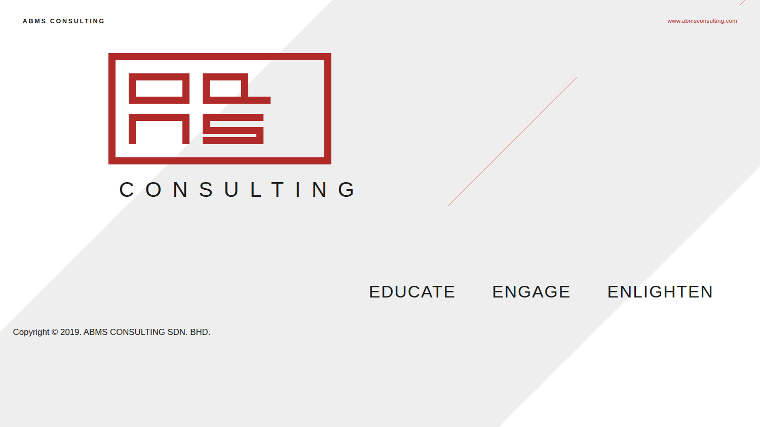ABMS Consulting
www.abmsconsulting.com
ABMS logo
CONSULTING
EDUCATE ENGAGE ENLIGHTEN
Copyright © 2019. ABMS CONSULTING SDN. BHD.